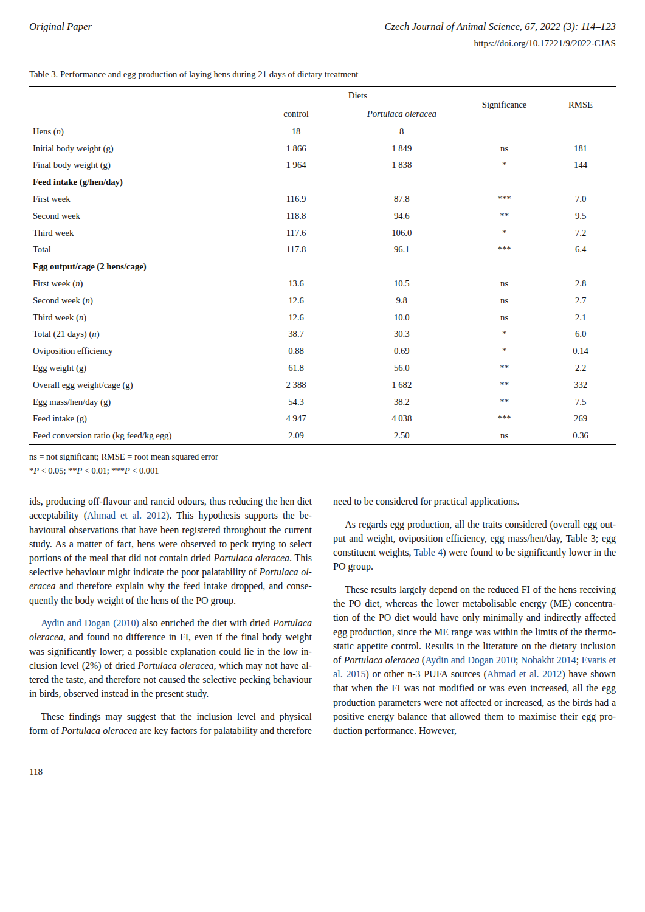Original Paper Czech Journal of Animal Science, 67, 2022 (3): 114–123
https://doi.org/10.17221/9/2022-CJAS
Table 3. Performance and egg production of laying hens during 21 days of dietary treatment
| | Diets | Significance | RMSE |
| --- | --- | --- | --- |
| | control | Portulaca oleracea |
| Hens ( n ) | 18 | 8 | | |
| Initial body weight (g) | 1 866 | 1 849 | ns | 181 |
| Final body weight (g) | 1 964 | 1 838 | * | 144 |
| Feed intake (g/hen/day) | | | | |
| First week | 116.9 | 87.8 | *** | 7.0 |
| Second week | 118.8 | 94.6 | ** | 9.5 |
| Third week | 117.6 | 106.0 | * | 7.2 |
| Total | 117.8 | 96.1 | *** | 6.4 |
| Egg output/cage (2 hens/cage) | | | | |
| First week ( n ) | 13.6 | 10.5 | ns | 2.8 |
| Second week ( n ) | 12.6 | 9.8 | ns | 2.7 |
| Third week ( n ) | 12.6 | 10.0 | ns | 2.1 |
| Total (21 days) ( n ) | 38.7 | 30.3 | * | 6.0 |
| Oviposition efficiency | 0.88 | 0.69 | * | 0.14 |
| Egg weight (g) | 61.8 | 56.0 | ** | 2.2 |
| Overall egg weight/cage (g) | 2 388 | 1 682 | ** | 332 |
| Egg mass/hen/day (g) | 54.3 | 38.2 | ** | 7.5 |
| Feed intake (g) | 4 947 | 4 038 | *** | 269 |
| Feed conversion ratio (kg feed/kg egg) | 2.09 | 2.50 | ns | 0.36 |
ns = not significant; RMSE = root mean squared error
*P < 0.05; **P < 0.01; ***P < 0.001
ids, producing off-flavour and rancid odours, thus reducing the hen diet acceptability (Ahmad et al. 2012). This hypothesis supports the behavioural observations that have been registered throughout the current study. As a matter of fact, hens were observed to peck trying to select portions of the meal that did not contain dried Portulaca oleracea. This selective behaviour might indicate the poor palatability of Portulaca oleracea and therefore explain why the feed intake dropped, and consequently the body weight of the hens of the PO group.
Aydin and Dogan (2010) also enriched the diet with dried Portulaca oleracea, and found no difference in FI, even if the final body weight was significantly lower; a possible explanation could lie in the low inclusion level (2%) of dried Portulaca oleracea, which may not have altered the taste, and therefore not caused the selective pecking behaviour in birds, observed instead in the present study.
These findings may suggest that the inclusion level and physical form of Portulaca oleracea are key factors for palatability and therefore need to be considered for practical applications.
As regards egg production, all the traits considered (overall egg output and weight, oviposition efficiency, egg mass/hen/day, Table 3; egg constituent weights, Table 4) were found to be significantly lower in the PO group.
These results largely depend on the reduced FI of the hens receiving the PO diet, whereas the lower metabolisable energy (ME) concentration of the PO diet would have only minimally and indirectly affected egg production, since the ME range was within the limits of the thermostatic appetite control. Results in the literature on the dietary inclusion of Portulaca oleracea (Aydin and Dogan 2010; Nobakht 2014; Evaris et al. 2015) or other n-3 PUFA sources (Ahmad et al. 2012) have shown that when the FI was not modified or was even increased, all the egg production parameters were not affected or increased, as the birds had a positive energy balance that allowed them to maximise their egg production performance. However,
118